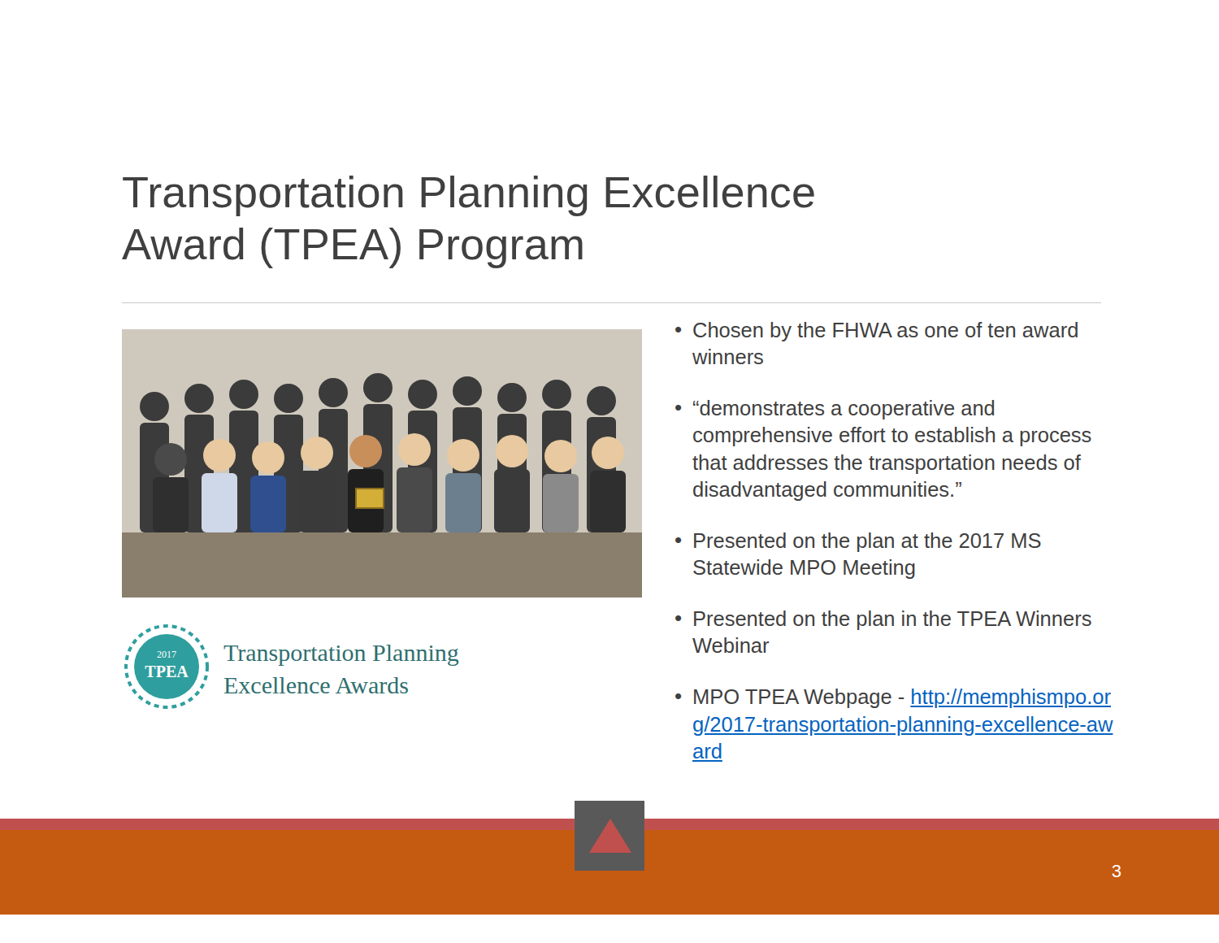Transportation Planning Excellence
Award (TPEA) Program
2017 TPEA Transportation Planning Excellence Awards
Chosen by the FHWA as one of ten award winners
“demonstrates a cooperative and comprehensive effort to establish a process that addresses the transportation needs of disadvantaged communities.”
Presented on the plan at the 2017 MS Statewide MPO Meeting
Presented on the plan in the TPEA Winners Webinar
MPO TPEA Webpage - http://memphismpo.org/2017-transportation-planning-excellence-award
3